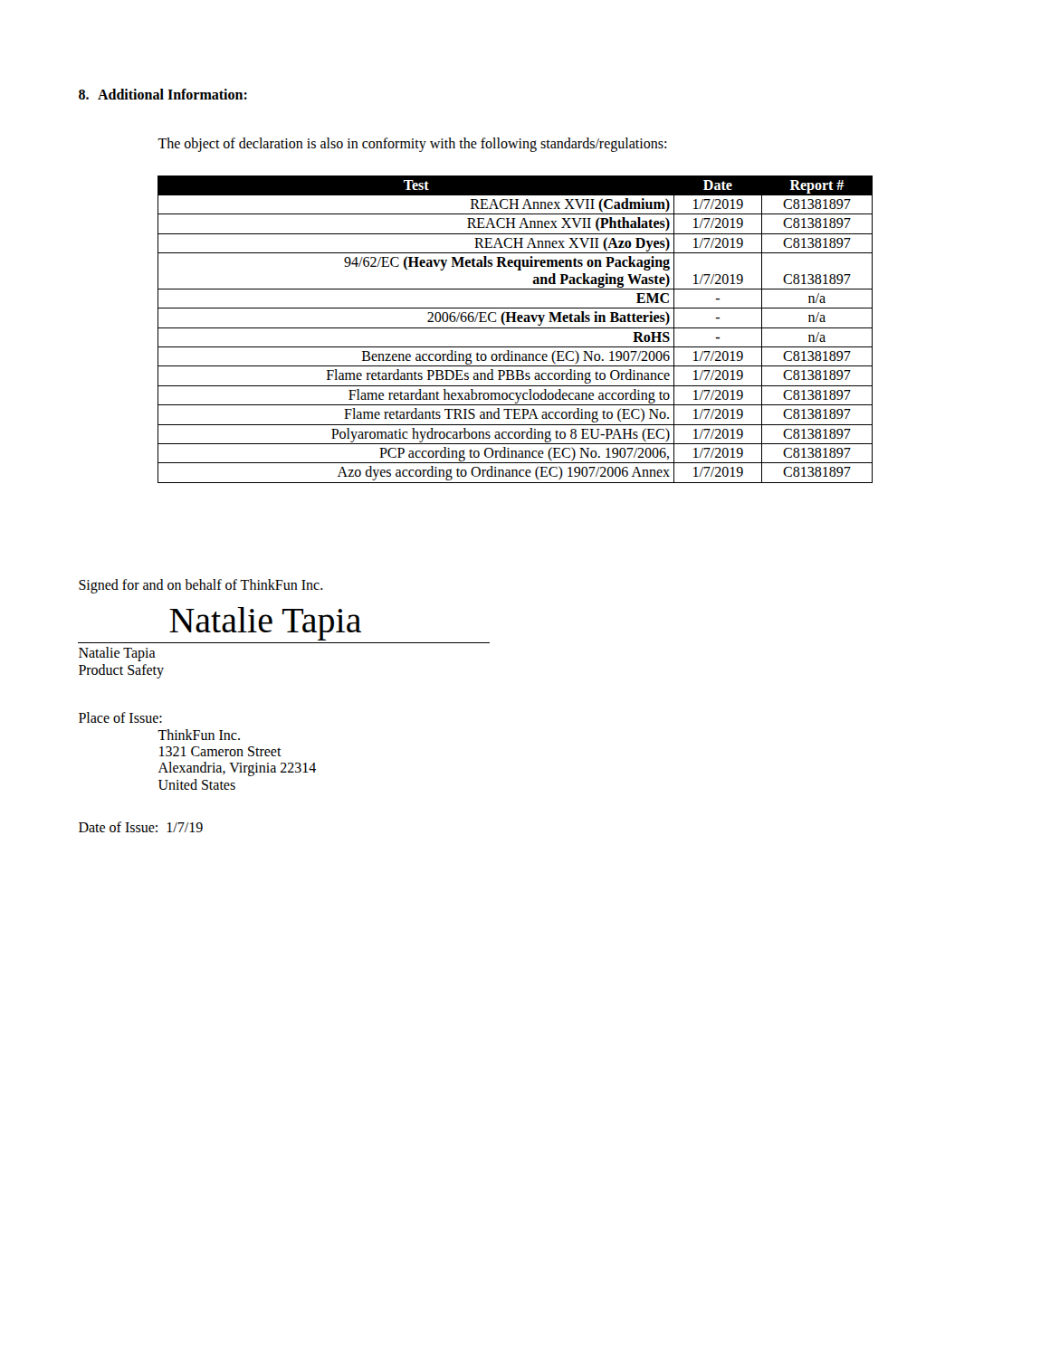8. Additional Information:
The object of declaration is also in conformity with the following standards/regulations:
| Test | Date | Report # |
| --- | --- | --- |
| REACH Annex XVII (Cadmium) | 1/7/2019 | C81381897 |
| REACH Annex XVII (Phthalates) | 1/7/2019 | C81381897 |
| REACH Annex XVII (Azo Dyes) | 1/7/2019 | C81381897 |
| 94/62/EC (Heavy Metals Requirements on Packaging and Packaging Waste) | 1/7/2019 | C81381897 |
| EMC | - | n/a |
| 2006/66/EC (Heavy Metals in Batteries) | - | n/a |
| RoHS | - | n/a |
| Benzene according to ordinance (EC) No. 1907/2006 | 1/7/2019 | C81381897 |
| Flame retardants PBDEs and PBBs according to Ordinance | 1/7/2019 | C81381897 |
| Flame retardant hexabromocyclododecane according to | 1/7/2019 | C81381897 |
| Flame retardants TRIS and TEPA according to (EC) No. | 1/7/2019 | C81381897 |
| Polyaromatic hydrocarbons according to 8 EU-PAHs (EC) | 1/7/2019 | C81381897 |
| PCP according to Ordinance (EC) No. 1907/2006, | 1/7/2019 | C81381897 |
| Azo dyes according to Ordinance (EC) 1907/2006 Annex | 1/7/2019 | C81381897 |
Signed for and on behalf of ThinkFun Inc.
Natalie Tapia
Natalie Tapia
Product Safety
Place of Issue:
ThinkFun Inc.
1321 Cameron Street
Alexandria, Virginia 22314
United States
Date of Issue: 1/7/19